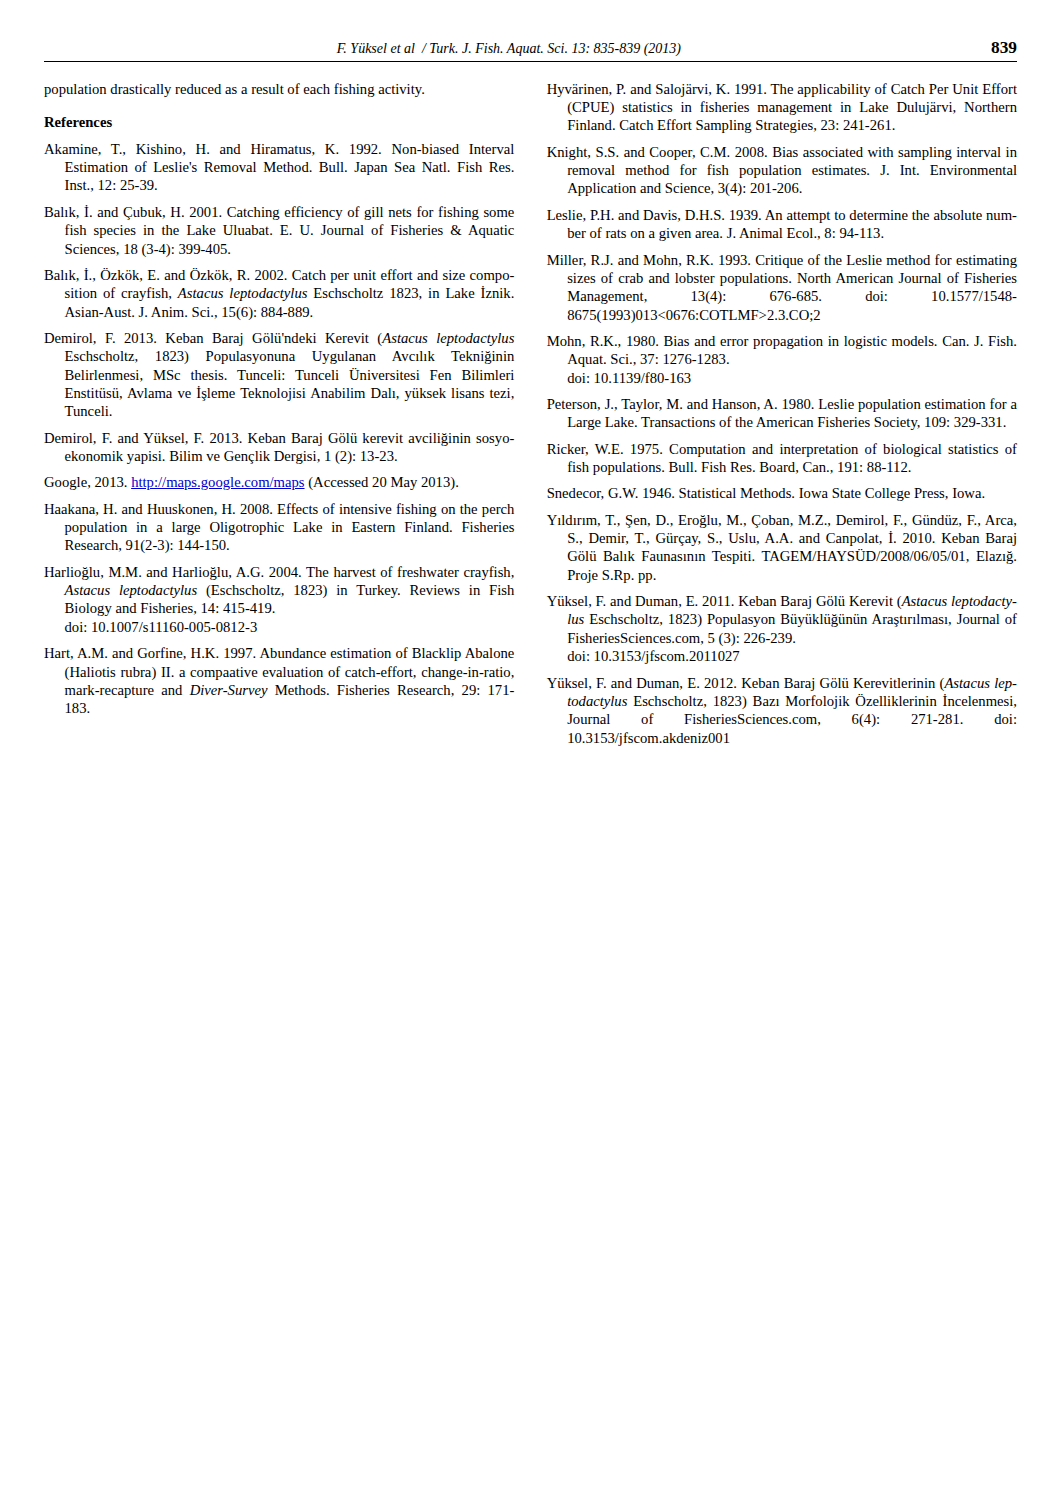F. Yüksel et al / Turk. J. Fish. Aquat. Sci. 13: 835-839 (2013)
839
population drastically reduced as a result of each fishing activity.
References
Akamine, T., Kishino, H. and Hiramatus, K. 1992. Non-biased Interval Estimation of Leslie's Removal Method. Bull. Japan Sea Natl. Fish Res. Inst., 12: 25-39.
Balık, İ. and Çubuk, H. 2001. Catching efficiency of gill nets for fishing some fish species in the Lake Uluabat. E. U. Journal of Fisheries & Aquatic Sciences, 18 (3-4): 399-405.
Balık, İ., Özkök, E. and Özkök, R. 2002. Catch per unit effort and size composition of crayfish, Astacus leptodactylus Eschscholtz 1823, in Lake İznik. Asian-Aust. J. Anim. Sci., 15(6): 884-889.
Demirol, F. 2013. Keban Baraj Gölü'ndeki Kerevit (Astacus leptodactylus Eschscholtz, 1823) Populasyonuna Uygulanan Avcılık Tekniğinin Belirlenmesi, MSc thesis. Tunceli: Tunceli Üniversitesi Fen Bilimleri Enstitüsü, Avlama ve İşleme Teknolojisi Anabilim Dalı, yüksek lisans tezi, Tunceli.
Demirol, F. and Yüksel, F. 2013. Keban Baraj Gölü kerevit avciliğinin sosyo-ekonomik yapisi. Bilim ve Gençlik Dergisi, 1 (2): 13-23.
Google, 2013. http://maps.google.com/maps (Accessed 20 May 2013).
Haakana, H. and Huuskonen, H. 2008. Effects of intensive fishing on the perch population in a large Oligotrophic Lake in Eastern Finland. Fisheries Research, 91(2-3): 144-150.
Harlioğlu, M.M. and Harlioğlu, A.G. 2004. The harvest of freshwater crayfish, Astacus leptodactylus (Eschscholtz, 1823) in Turkey. Reviews in Fish Biology and Fisheries, 14: 415-419.
doi: 10.1007/s11160-005-0812-3
Hart, A.M. and Gorfine, H.K. 1997. Abundance estimation of Blacklip Abalone (Haliotis rubra) II. a compaative evaluation of catch-effort, change-in-ratio, mark-recapture and Diver-Survey Methods. Fisheries Research, 29: 171-183.
Hyvärinen, P. and Salojärvi, K. 1991. The applicability of Catch Per Unit Effort (CPUE) statistics in fisheries management in Lake Dulujärvi, Northern Finland. Catch Effort Sampling Strategies, 23: 241-261.
Knight, S.S. and Cooper, C.M. 2008. Bias associated with sampling interval in removal method for fish population estimates. J. Int. Environmental Application and Science, 3(4): 201-206.
Leslie, P.H. and Davis, D.H.S. 1939. An attempt to determine the absolute number of rats on a given area. J. Animal Ecol., 8: 94-113.
Miller, R.J. and Mohn, R.K. 1993. Critique of the Leslie method for estimating sizes of crab and lobster populations. North American Journal of Fisheries Management, 13(4): 676-685. doi: 10.1577/1548-8675(1993)013<0676:COTLMF>2.3.CO;2
Mohn, R.K., 1980. Bias and error propagation in logistic models. Can. J. Fish. Aquat. Sci., 37: 1276-1283.
doi: 10.1139/f80-163
Peterson, J., Taylor, M. and Hanson, A. 1980. Leslie population estimation for a Large Lake. Transactions of the American Fisheries Society, 109: 329-331.
Ricker, W.E. 1975. Computation and interpretation of biological statistics of fish populations. Bull. Fish Res. Board, Can., 191: 88-112.
Snedecor, G.W. 1946. Statistical Methods. Iowa State College Press, Iowa.
Yıldırım, T., Şen, D., Eroğlu, M., Çoban, M.Z., Demirol, F., Gündüz, F., Arca, S., Demir, T., Gürçay, S., Uslu, A.A. and Canpolat, İ. 2010. Keban Baraj Gölü Balık Faunasının Tespiti. TAGEM/HAYSÜD/2008/06/05/01, Elazığ. Proje S.Rp. pp.
Yüksel, F. and Duman, E. 2011. Keban Baraj Gölü Kerevit (Astacus leptodactylus Eschscholtz, 1823) Populasyon Büyüklüğünün Araştırılması, Journal of FisheriesSciences.com, 5 (3): 226-239.
doi: 10.3153/jfscom.2011027
Yüksel, F. and Duman, E. 2012. Keban Baraj Gölü Kerevitlerinin (Astacus leptodactylus Eschscholtz, 1823) Bazı Morfolojik Özelliklerinin İncelenmesi, Journal of FisheriesSciences.com, 6(4): 271-281. doi: 10.3153/jfscom.akdeniz001